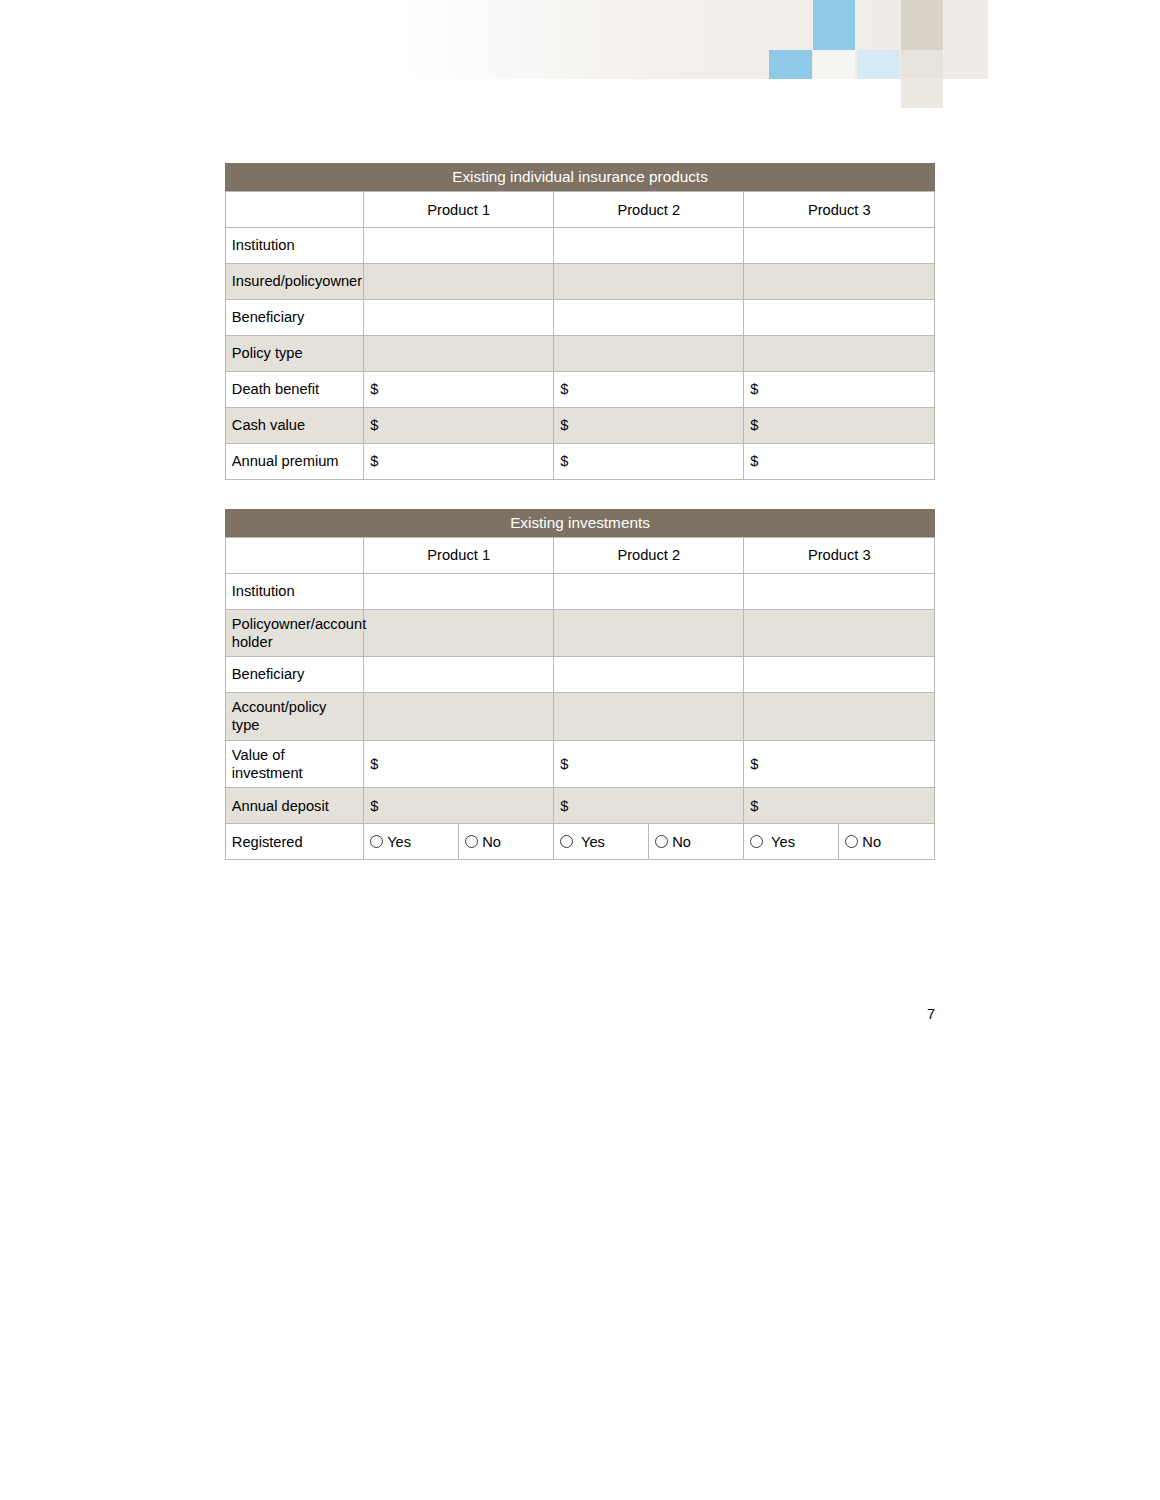Existing individual insurance products
| | Product 1 | Product 2 | Product 3 |
| Institution | | | |
| Insured/policyowner | | | |
| Beneficiary | | | |
| Policy type | | | |
| Death benefit | $ | $ | $ |
| Cash value | $ | $ | $ |
| Annual premium | $ | $ | $ |
Existing investments
| | Product 1 | Product 2 | Product 3 |
| Institution | | | |
| Policyowner/account holder | | | |
| Beneficiary | | | |
| Account/policy type | | | |
| Value of investment | $ | $ | $ |
| Annual deposit | $ | $ | $ |
| Registered | Yes | No | Yes | No | Yes | No |
7